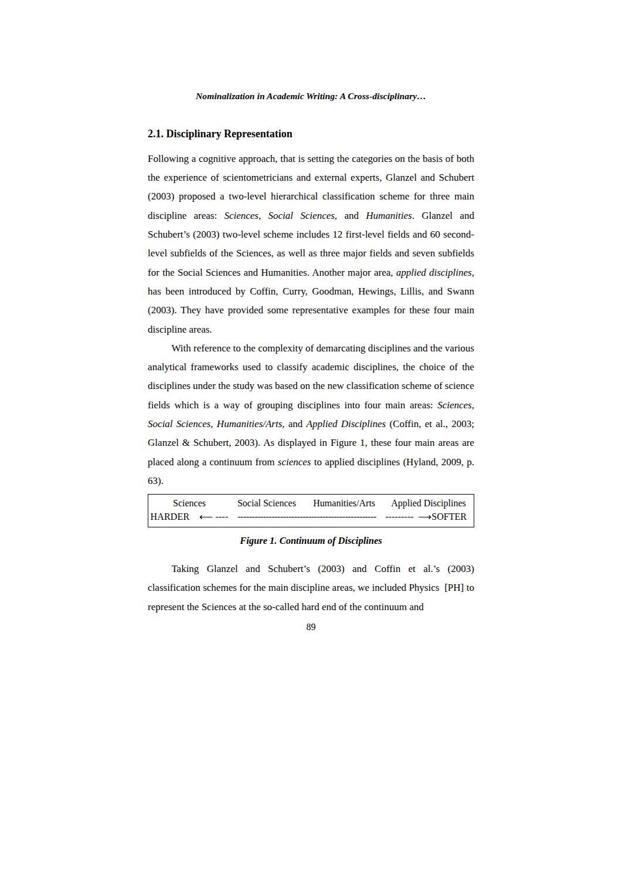Nominalization in Academic Writing: A Cross-disciplinary…
2.1. Disciplinary Representation
Following a cognitive approach, that is setting the categories on the basis of both the experience of scientometricians and external experts, Glanzel and Schubert (2003) proposed a two-level hierarchical classification scheme for three main discipline areas: Sciences, Social Sciences, and Humanities. Glanzel and Schubert’s (2003) two-level scheme includes 12 first-level fields and 60 second-level subfields of the Sciences, as well as three major fields and seven subfields for the Social Sciences and Humanities. Another major area, applied disciplines, has been introduced by Coffin, Curry, Goodman, Hewings, Lillis, and Swann (2003). They have provided some representative examples for these four main discipline areas.
With reference to the complexity of demarcating disciplines and the various analytical frameworks used to classify academic disciplines, the choice of the disciplines under the study was based on the new classification scheme of science fields which is a way of grouping disciplines into four main areas: Sciences, Social Sciences, Humanities/Arts, and Applied Disciplines (Coffin, et al., 2003; Glanzel & Schubert, 2003). As displayed in Figure 1, these four main areas are placed along a continuum from sciences to applied disciplines (Hyland, 2009, p. 63).
| Sciences | Social Sciences | Humanities/Arts | Applied Disciplines |
| HARDER ⟵ ---- | ------------------------------------------------- | --------- ⟶SOFTER |
Figure 1. Continuum of Disciplines
Taking Glanzel and Schubert’s (2003) and Coffin et al.’s (2003) classification schemes for the main discipline areas, we included Physics [PH] to represent the Sciences at the so-called hard end of the continuum and
89